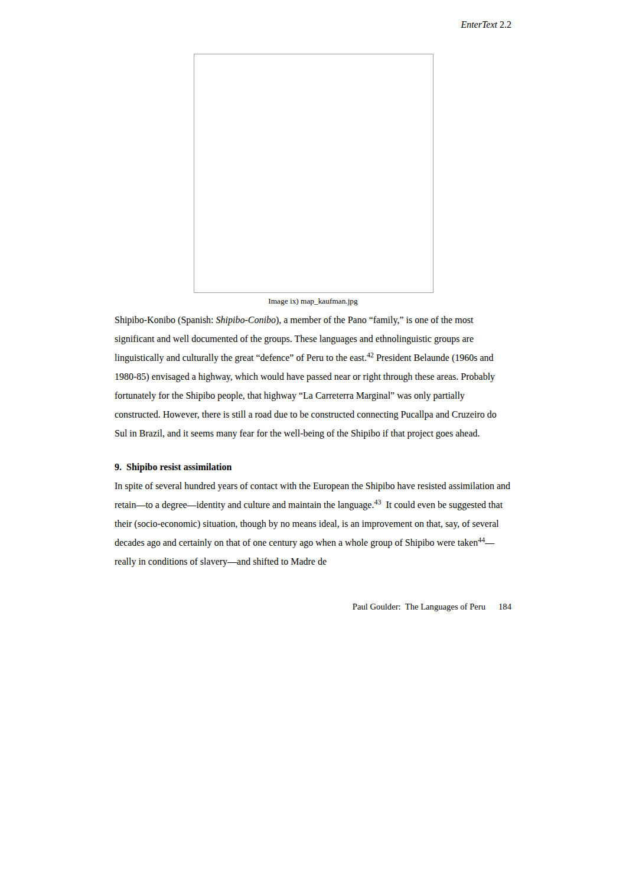EnterText 2.2
Image ix) map_kaufman.jpg
Shipibo-Konibo (Spanish: Shipibo-Conibo), a member of the Pano “family,” is one of the most significant and well documented of the groups. These languages and ethnolinguistic groups are linguistically and culturally the great “defence” of Peru to the east.42 President Belaunde (1960s and 1980-85) envisaged a highway, which would have passed near or right through these areas. Probably fortunately for the Shipibo people, that highway “La Carreterra Marginal” was only partially constructed. However, there is still a road due to be constructed connecting Pucallpa and Cruzeiro do Sul in Brazil, and it seems many fear for the well-being of the Shipibo if that project goes ahead.
9. Shipibo resist assimilation
In spite of several hundred years of contact with the European the Shipibo have resisted assimilation and retain—to a degree—identity and culture and maintain the language.43 It could even be suggested that their (socio-economic) situation, though by no means ideal, is an improvement on that, say, of several decades ago and certainly on that of one century ago when a whole group of Shipibo were taken44—really in conditions of slavery—and shifted to Madre de
Paul Goulder: The Languages of Peru184